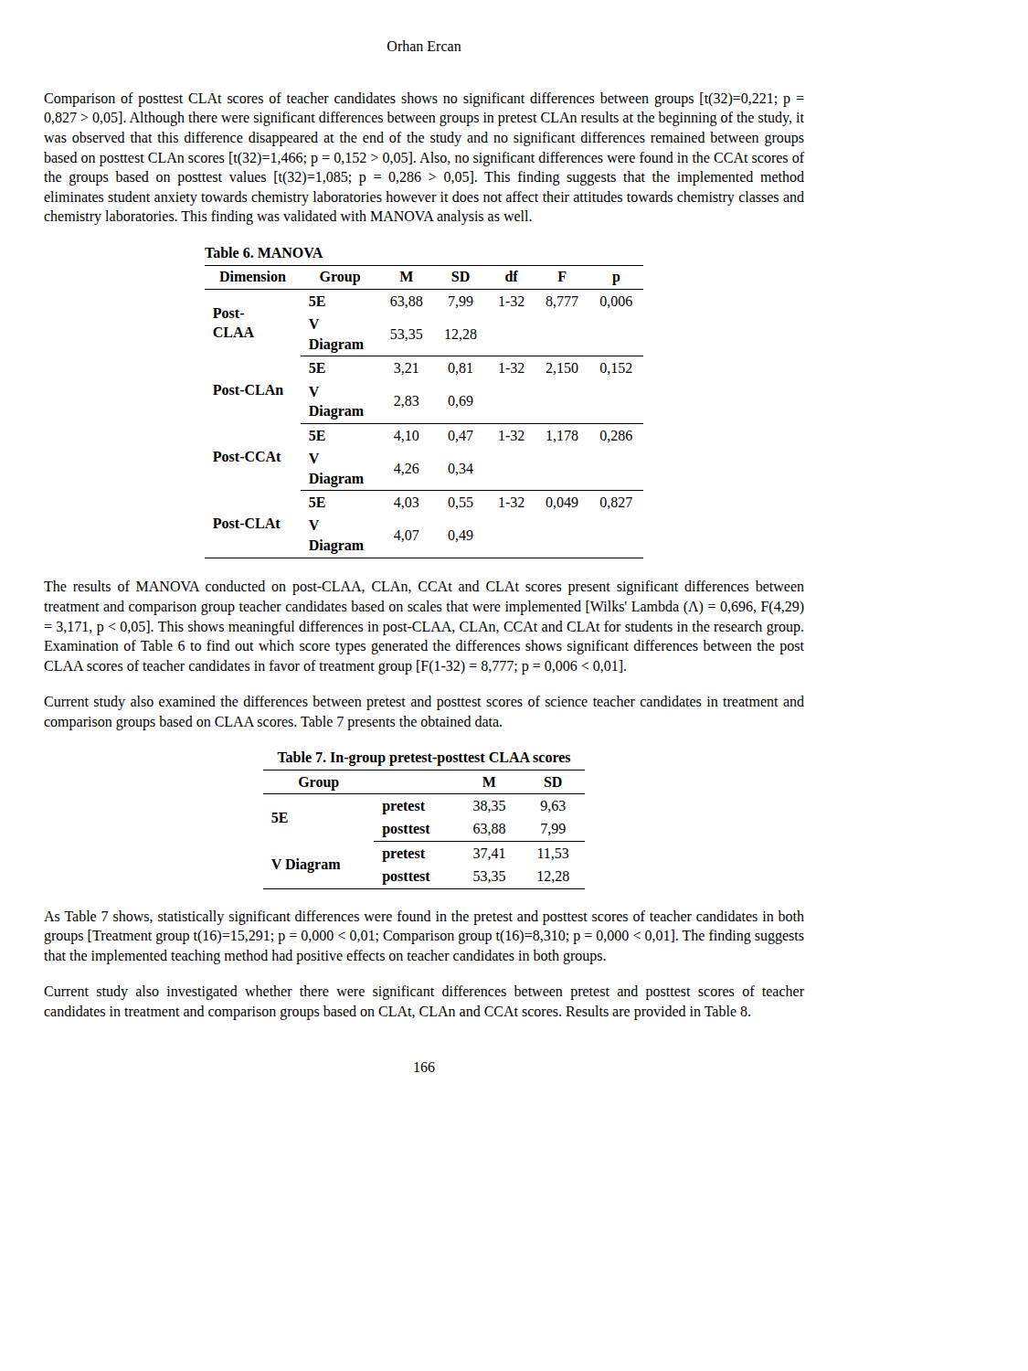Orhan Ercan
Comparison of posttest CLAt scores of teacher candidates shows no significant differences between groups [t(32)=0,221; p = 0,827 > 0,05]. Although there were significant differences between groups in pretest CLAn results at the beginning of the study, it was observed that this difference disappeared at the end of the study and no significant differences remained between groups based on posttest CLAn scores [t(32)=1,466; p = 0,152 > 0,05]. Also, no significant differences were found in the CCAt scores of the groups based on posttest values [t(32)=1,085; p = 0,286 > 0,05]. This finding suggests that the implemented method eliminates student anxiety towards chemistry laboratories however it does not affect their attitudes towards chemistry classes and chemistry laboratories. This finding was validated with MANOVA analysis as well.
Table 6. MANOVA
| Dimension | Group | M | SD | df | F | p |
| --- | --- | --- | --- | --- | --- | --- |
| Post- CLAA | 5E | 63,88 | 7,99 | 1-32 | 8,777 | 0,006 |
| V Diagram | 53,35 | 12,28 | | | |
| Post-CLAn | 5E | 3,21 | 0,81 | 1-32 | 2,150 | 0,152 |
| V Diagram | 2,83 | 0,69 | | | |
| Post-CCAt | 5E | 4,10 | 0,47 | 1-32 | 1,178 | 0,286 |
| V Diagram | 4,26 | 0,34 | | | |
| Post-CLAt | 5E | 4,03 | 0,55 | 1-32 | 0,049 | 0,827 |
| V Diagram | 4,07 | 0,49 | | | |
The results of MANOVA conducted on post-CLAA, CLAn, CCAt and CLAt scores present significant differences between treatment and comparison group teacher candidates based on scales that were implemented [Wilks' Lambda (Λ) = 0,696, F(4,29) = 3,171, p < 0,05]. This shows meaningful differences in post-CLAA, CLAn, CCAt and CLAt for students in the research group. Examination of Table 6 to find out which score types generated the differences shows significant differences between the post CLAA scores of teacher candidates in favor of treatment group [F(1-32) = 8,777; p = 0,006 < 0,01].
Current study also examined the differences between pretest and posttest scores of science teacher candidates in treatment and comparison groups based on CLAA scores. Table 7 presents the obtained data.
Table 7. In-group pretest-posttest CLAA scores
| Group | | M | SD |
| --- | --- | --- | --- |
| 5E | pretest | 38,35 | 9,63 |
| posttest | 63,88 | 7,99 |
| V Diagram | pretest | 37,41 | 11,53 |
| posttest | 53,35 | 12,28 |
As Table 7 shows, statistically significant differences were found in the pretest and posttest scores of teacher candidates in both groups [Treatment group t(16)=15,291; p = 0,000 < 0,01; Comparison group t(16)=8,310; p = 0,000 < 0,01]. The finding suggests that the implemented teaching method had positive effects on teacher candidates in both groups.
Current study also investigated whether there were significant differences between pretest and posttest scores of teacher candidates in treatment and comparison groups based on CLAt, CLAn and CCAt scores. Results are provided in Table 8.
166